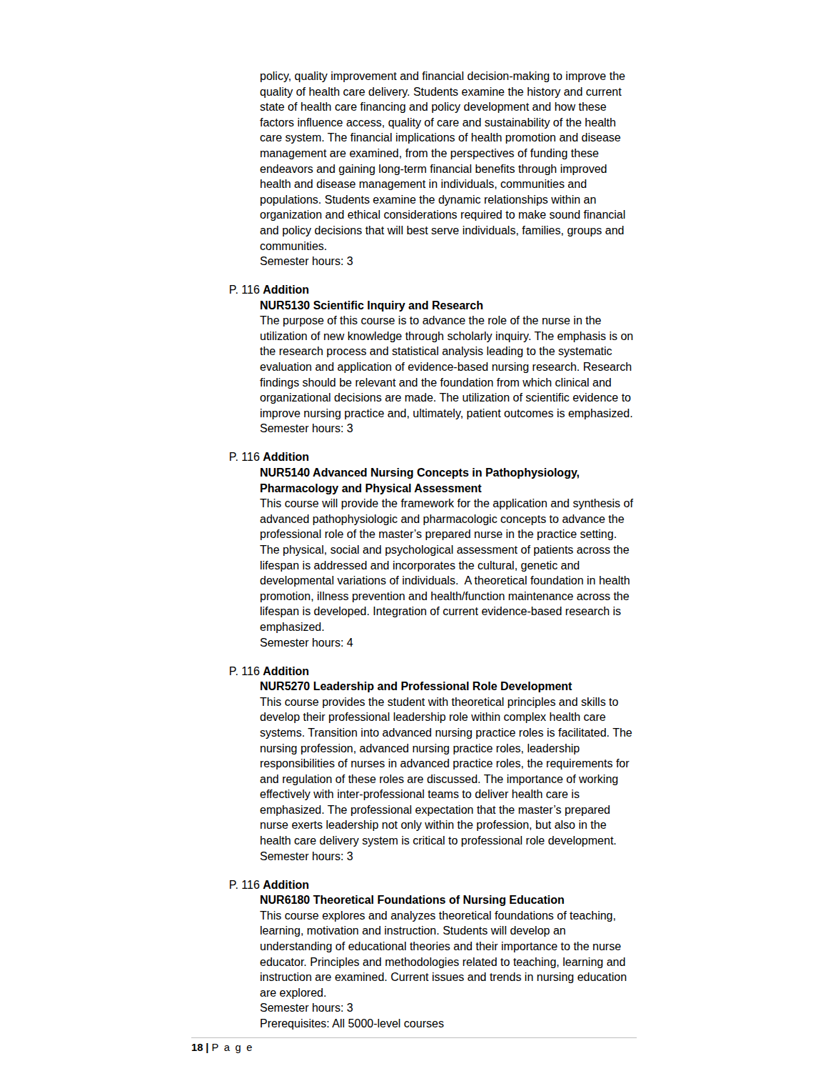policy, quality improvement and financial decision-making to improve the quality of health care delivery. Students examine the history and current state of health care financing and policy development and how these factors influence access, quality of care and sustainability of the health care system. The financial implications of health promotion and disease management are examined, from the perspectives of funding these endeavors and gaining long-term financial benefits through improved health and disease management in individuals, communities and populations. Students examine the dynamic relationships within an organization and ethical considerations required to make sound financial and policy decisions that will best serve individuals, families, groups and communities.
Semester hours: 3
P. 116 Addition
NUR5130 Scientific Inquiry and Research
The purpose of this course is to advance the role of the nurse in the utilization of new knowledge through scholarly inquiry. The emphasis is on the research process and statistical analysis leading to the systematic evaluation and application of evidence-based nursing research. Research findings should be relevant and the foundation from which clinical and organizational decisions are made. The utilization of scientific evidence to improve nursing practice and, ultimately, patient outcomes is emphasized.
Semester hours: 3
P. 116 Addition
NUR5140 Advanced Nursing Concepts in Pathophysiology, Pharmacology and Physical Assessment
This course will provide the framework for the application and synthesis of advanced pathophysiologic and pharmacologic concepts to advance the professional role of the master’s prepared nurse in the practice setting. The physical, social and psychological assessment of patients across the lifespan is addressed and incorporates the cultural, genetic and developmental variations of individuals. A theoretical foundation in health promotion, illness prevention and health/function maintenance across the lifespan is developed. Integration of current evidence-based research is emphasized.
Semester hours: 4
P. 116 Addition
NUR5270 Leadership and Professional Role Development
This course provides the student with theoretical principles and skills to develop their professional leadership role within complex health care systems. Transition into advanced nursing practice roles is facilitated. The nursing profession, advanced nursing practice roles, leadership responsibilities of nurses in advanced practice roles, the requirements for and regulation of these roles are discussed. The importance of working effectively with inter-professional teams to deliver health care is emphasized. The professional expectation that the master’s prepared nurse exerts leadership not only within the profession, but also in the health care delivery system is critical to professional role development.
Semester hours: 3
P. 116 Addition
NUR6180 Theoretical Foundations of Nursing Education
This course explores and analyzes theoretical foundations of teaching, learning, motivation and instruction. Students will develop an understanding of educational theories and their importance to the nurse educator. Principles and methodologies related to teaching, learning and instruction are examined. Current issues and trends in nursing education are explored.
Semester hours: 3
Prerequisites: All 5000-level courses
18 | P a g e